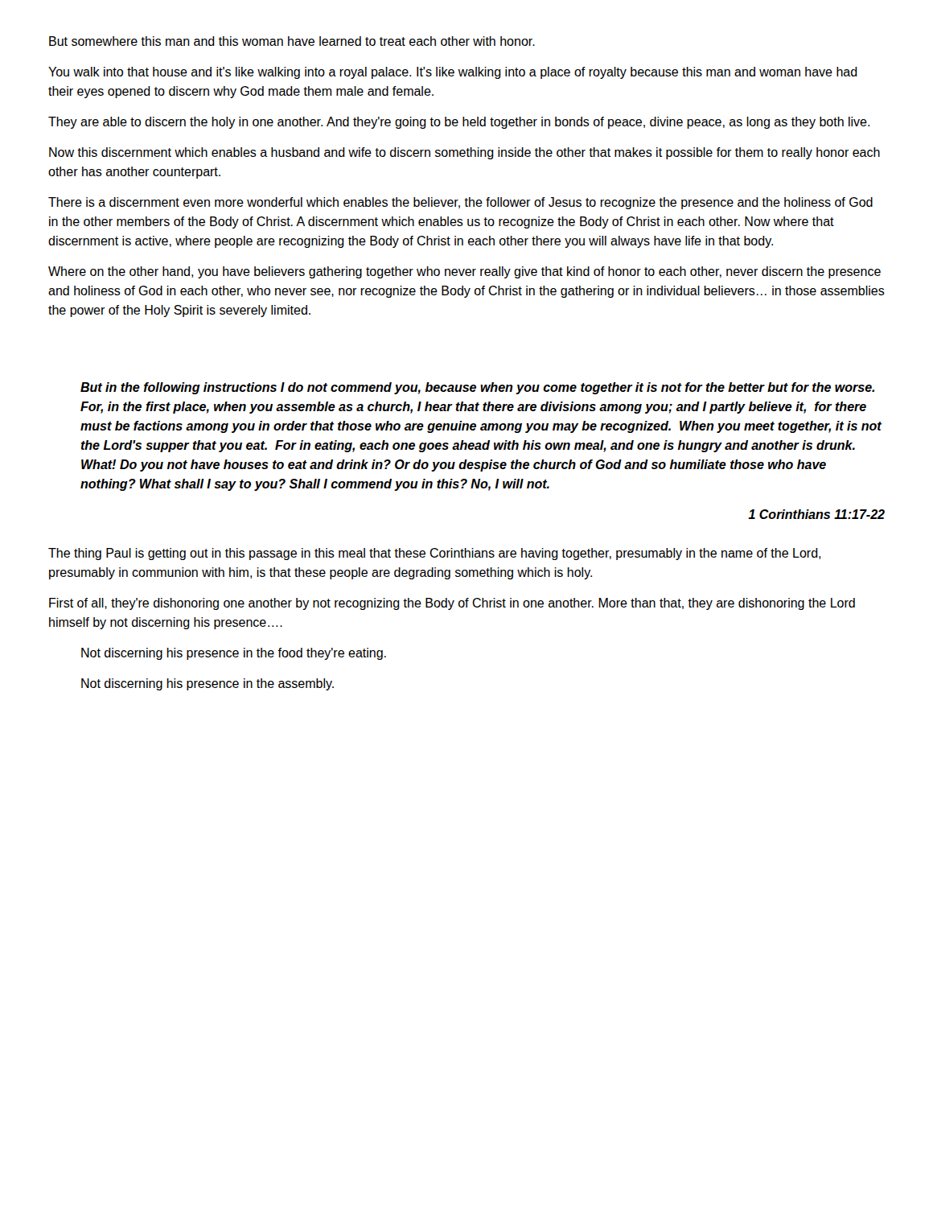But somewhere this man and this woman have learned to treat each other with honor.
You walk into that house and it's like walking into a royal palace. It's like walking into a place of royalty because this man and woman have had their eyes opened to discern why God made them male and female.
They are able to discern the holy in one another. And they're going to be held together in bonds of peace, divine peace, as long as they both live.
Now this discernment which enables a husband and wife to discern something inside the other that makes it possible for them to really honor each other has another counterpart.
There is a discernment even more wonderful which enables the believer, the follower of Jesus to recognize the presence and the holiness of God in the other members of the Body of Christ. A discernment which enables us to recognize the Body of Christ in each other. Now where that discernment is active, where people are recognizing the Body of Christ in each other there you will always have life in that body.
Where on the other hand, you have believers gathering together who never really give that kind of honor to each other, never discern the presence and holiness of God in each other, who never see, nor recognize the Body of Christ in the gathering or in individual believers… in those assemblies the power of the Holy Spirit is severely limited.
But in the following instructions I do not commend you, because when you come together it is not for the better but for the worse. For, in the first place, when you assemble as a church, I hear that there are divisions among you; and I partly believe it, for there must be factions among you in order that those who are genuine among you may be recognized. When you meet together, it is not the Lord's supper that you eat. For in eating, each one goes ahead with his own meal, and one is hungry and another is drunk. What! Do you not have houses to eat and drink in? Or do you despise the church of God and so humiliate those who have nothing? What shall I say to you? Shall I commend you in this? No, I will not.
1 Corinthians 11:17-22
The thing Paul is getting out in this passage in this meal that these Corinthians are having together, presumably in the name of the Lord, presumably in communion with him, is that these people are degrading something which is holy.
First of all, they're dishonoring one another by not recognizing the Body of Christ in one another. More than that, they are dishonoring the Lord himself by not discerning his presence….
Not discerning his presence in the food they're eating.
Not discerning his presence in the assembly.